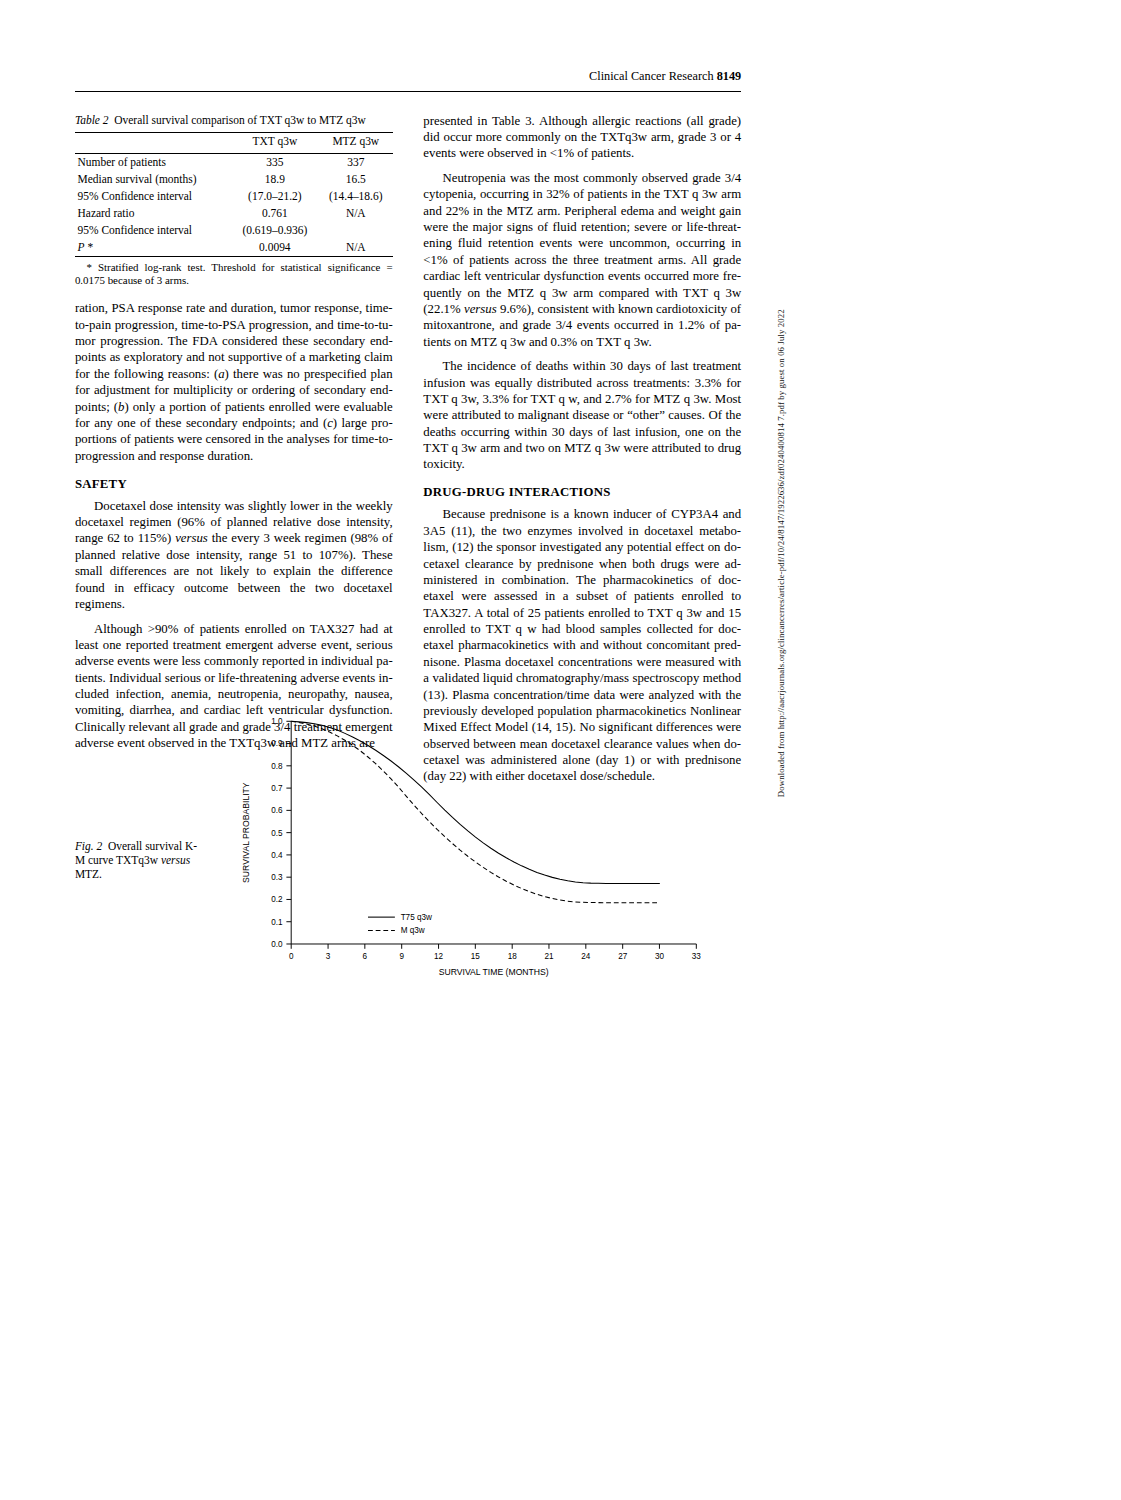Clinical Cancer Research 8149
Table 2 Overall survival comparison of TXT q3w to MTZ q3w
| | TXT q3w | MTZ q3w |
| --- | --- | --- |
| Number of patients | 335 | 337 |
| Median survival (months) | 18.9 | 16.5 |
| 95% Confidence interval | (17.0–21.2) | (14.4–18.6) |
| Hazard ratio | 0.761 | N/A |
| 95% Confidence interval | (0.619–0.936) | |
| P * | 0.0094 | N/A |
* Stratified log-rank test. Threshold for statistical significance = 0.0175 because of 3 arms.
ration, PSA response rate and duration, tumor response, time-to-pain progression, time-to-PSA progression, and time-to-tumor progression. The FDA considered these secondary endpoints as exploratory and not supportive of a marketing claim for the following reasons: (a) there was no prespecified plan for adjustment for multiplicity or ordering of secondary endpoints; (b) only a portion of patients enrolled were evaluable for any one of these secondary endpoints; and (c) large proportions of patients were censored in the analyses for time-to-progression and response duration.
SAFETY
Docetaxel dose intensity was slightly lower in the weekly docetaxel regimen (96% of planned relative dose intensity, range 62 to 115%) versus the every 3 week regimen (98% of planned relative dose intensity, range 51 to 107%). These small differences are not likely to explain the difference found in efficacy outcome between the two docetaxel regimens.
Although >90% of patients enrolled on TAX327 had at least one reported treatment emergent adverse event, serious adverse events were less commonly reported in individual patients. Individual serious or life-threatening adverse events included infection, anemia, neutropenia, neuropathy, nausea, vomiting, diarrhea, and cardiac left ventricular dysfunction. Clinically relevant all grade and grade 3/4 treatment emergent adverse event observed in the TXTq3w and MTZ arms are
presented in Table 3. Although allergic reactions (all grade) did occur more commonly on the TXTq3w arm, grade 3 or 4 events were observed in <1% of patients.
Neutropenia was the most commonly observed grade 3/4 cytopenia, occurring in 32% of patients in the TXT q 3w arm and 22% in the MTZ arm. Peripheral edema and weight gain were the major signs of fluid retention; severe or life-threatening fluid retention events were uncommon, occurring in <1% of patients across the three treatment arms. All grade cardiac left ventricular dysfunction events occurred more frequently on the MTZ q 3w arm compared with TXT q 3w (22.1% versus 9.6%), consistent with known cardiotoxicity of mitoxantrone, and grade 3/4 events occurred in 1.2% of patients on MTZ q 3w and 0.3% on TXT q 3w.
The incidence of deaths within 30 days of last treatment infusion was equally distributed across treatments: 3.3% for TXT q 3w, 3.3% for TXT q w, and 2.7% for MTZ q 3w. Most were attributed to malignant disease or “other” causes. Of the deaths occurring within 30 days of last infusion, one on the TXT q 3w arm and two on MTZ q 3w were attributed to drug toxicity.
DRUG-DRUG INTERACTIONS
Because prednisone is a known inducer of CYP3A4 and 3A5 (11), the two enzymes involved in docetaxel metabolism, (12) the sponsor investigated any potential effect on docetaxel clearance by prednisone when both drugs were administered in combination. The pharmacokinetics of docetaxel were assessed in a subset of patients enrolled to TAX327. A total of 25 patients enrolled to TXT q 3w and 15 enrolled to TXT q w had blood samples collected for docetaxel pharmacokinetics with and without concomitant prednisone. Plasma docetaxel concentrations were measured with a validated liquid chromatography/mass spectroscopy method (13). Plasma concentration/time data were analyzed with the previously developed population pharmacokinetics Nonlinear Mixed Effect Model (14, 15). No significant differences were observed between mean docetaxel clearance values when docetaxel was administered alone (day 1) or with prednisone (day 22) with either docetaxel dose/schedule.
Fig. 2 Overall survival K-M curve TXTq3w versus MTZ.
0.0 0.1 0.2 0.3 0.4 0.5 0.6 0.7 0.8 0.9 1.0 0 3 6 9 12 15 18 21 24 27 30 33 SURVIVAL TIME (MONTHS) SURVIVAL PROBABILITY T75 q3w M q3w
Downloaded from http://aacrjournals.org/clincancerres/article-pdf/10/24/8147/1922636/zdf0240400814 7.pdf by guest on 06 July 2022